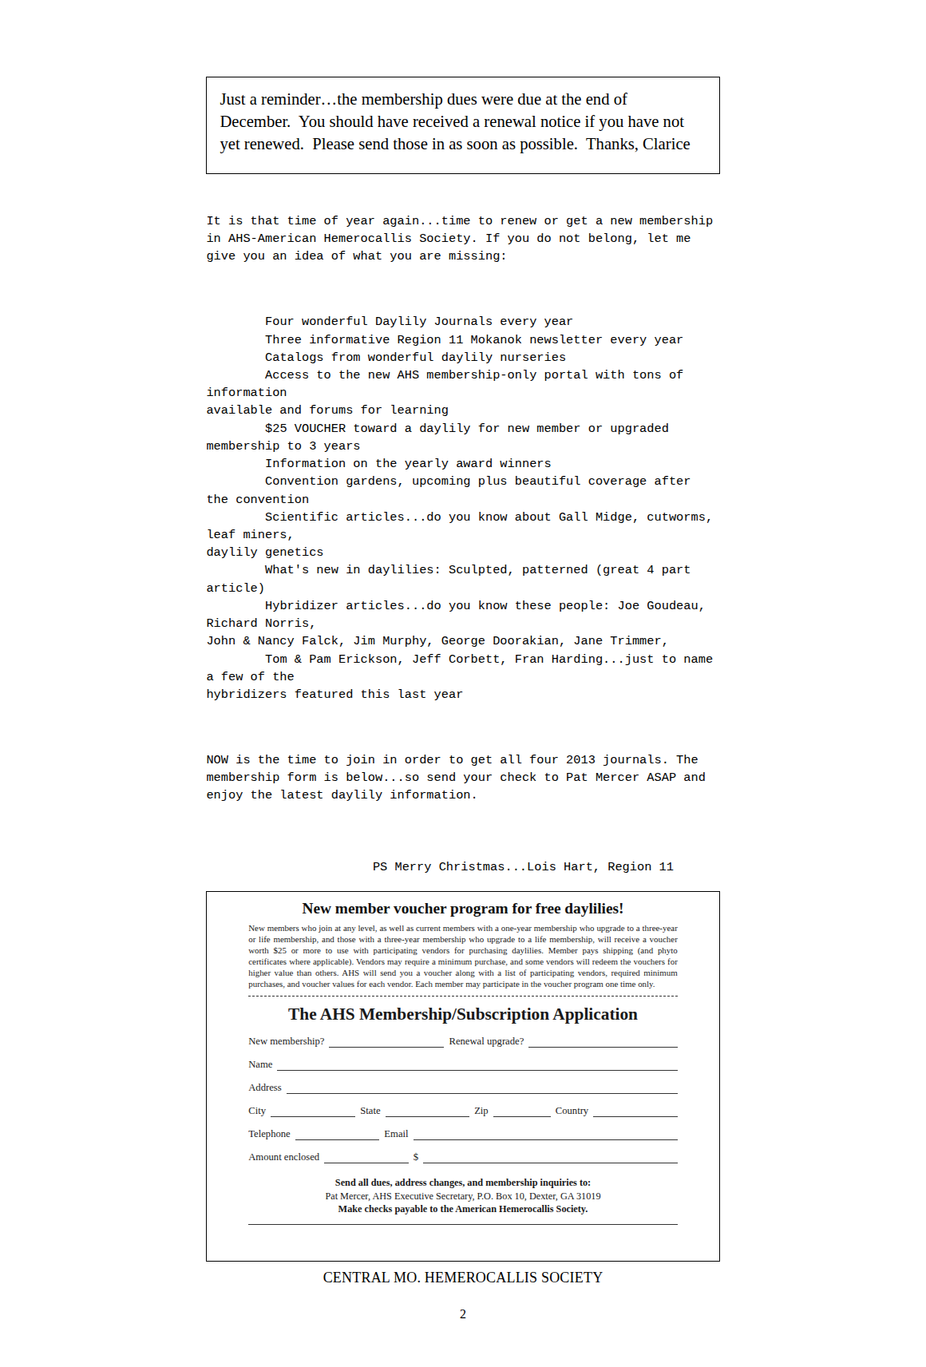Just a reminder…the membership dues were due at the end of December. You should have received a renewal notice if you have not yet renewed. Please send those in as soon as possible. Thanks, Clarice
It is that time of year again...time to renew or get a new membership in AHS-American Hemerocallis Society. If you do not belong, let me give you an idea of what you are missing:
Four wonderful Daylily Journals every year Three informative Region 11 Mokanok newsletter every year Catalogs from wonderful daylily nurseries Access to the new AHS membership-only portal with tons of information available and forums for learning $25 VOUCHER toward a daylily for new member or upgraded membership to 3 years Information on the yearly award winners Convention gardens, upcoming plus beautiful coverage after the convention Scientific articles...do you know about Gall Midge, cutworms, leaf miners, daylily genetics What's new in daylilies: Sculpted, patterned (great 4 part article) Hybridizer articles...do you know these people: Joe Goudeau, Richard Norris, John & Nancy Falck, Jim Murphy, George Doorakian, Jane Trimmer, Tom & Pam Erickson, Jeff Corbett, Fran Harding...just to name a few of the hybridizers featured this last year
NOW is the time to join in order to get all four 2013 journals. The membership form is below...so send your check to Pat Mercer ASAP and enjoy the latest daylily information.
PS Merry Christmas...Lois Hart, Region 11
New member voucher program for free daylilies!
New members who join at any level, as well as current members with a one-year membership who upgrade to a three-year or life membership, and those with a three-year membership who upgrade to a life membership, will receive a voucher worth $25 or more to use with participating vendors for purchasing daylilies. Member pays shipping (and phyto certificates where applicable). Vendors may require a minimum purchase, and some vendors will redeem the vouchers for higher value than others. AHS will send you a voucher along with a list of participating vendors, required minimum purchases, and voucher values for each vendor. Each member may participate in the voucher program one time only.
The AHS Membership/Subscription Application
New membership? Renewal upgrade?
Name
Address
City State Zip Country
Telephone Email
Amount enclosed $
Send all dues, address changes, and membership inquiries to:
Pat Mercer, AHS Executive Secretary, P.O. Box 10, Dexter, GA 31019
Make checks payable to the American Hemerocallis Society.
CENTRAL MO. HEMEROCALLIS SOCIETY
2